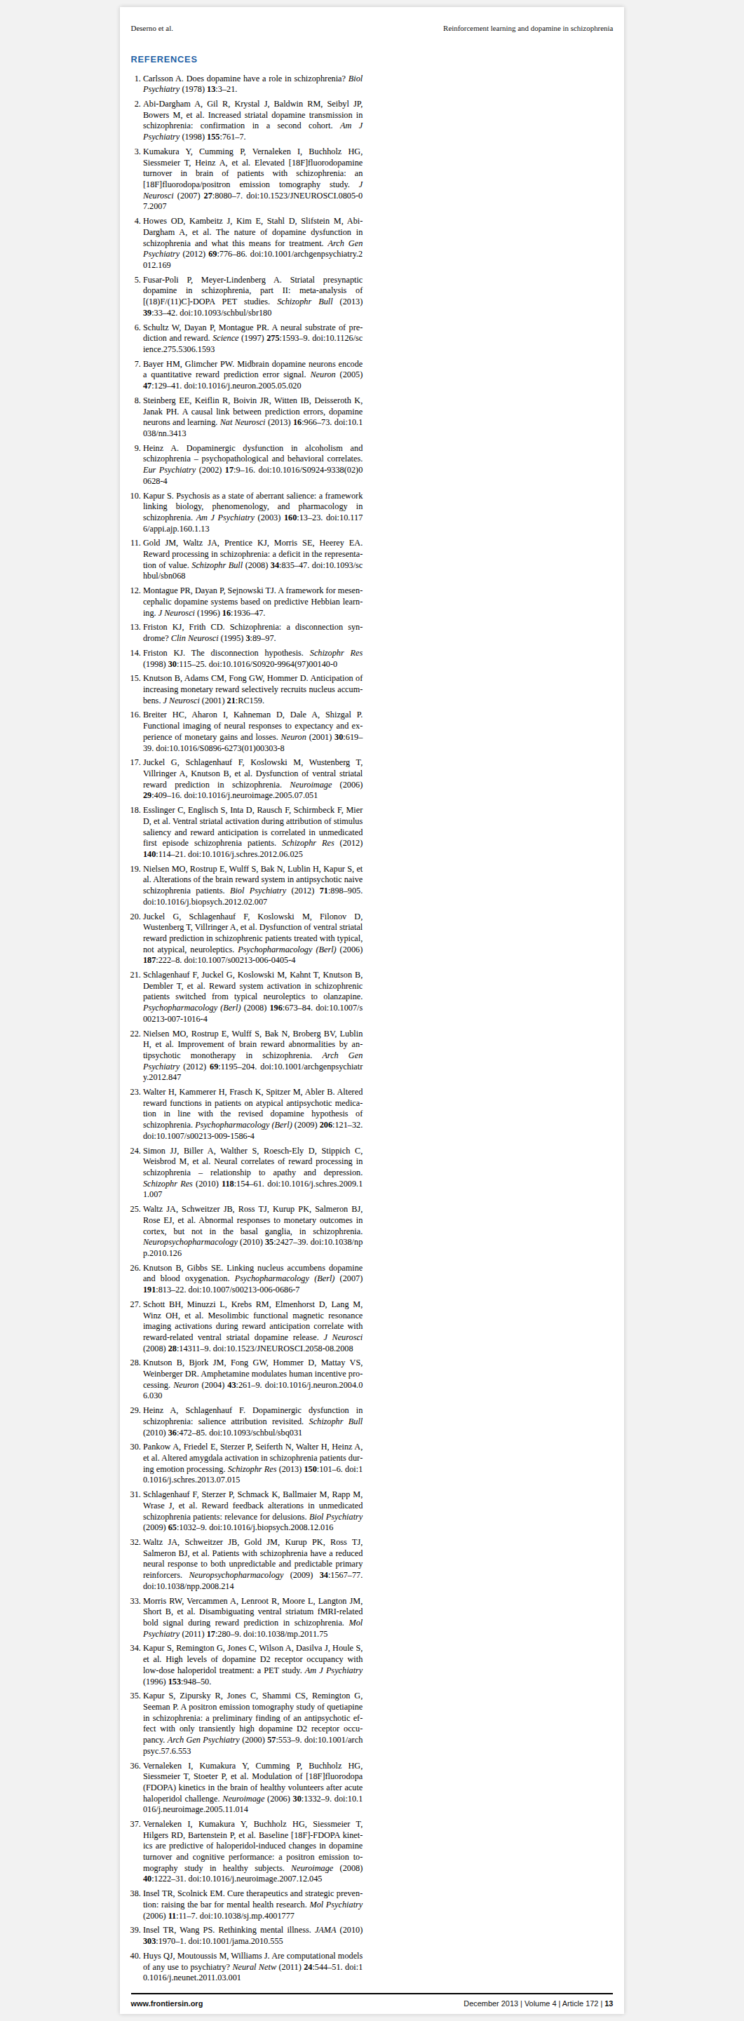Deserno et al.
Reinforcement learning and dopamine in schizophrenia
References
Carlsson A. Does dopamine have a role in schizophrenia? Biol Psychiatry (1978) 13:3–21.
Abi-Dargham A, Gil R, Krystal J, Baldwin RM, Seibyl JP, Bowers M, et al. Increased striatal dopamine transmission in schizophrenia: confirmation in a second cohort. Am J Psychiatry (1998) 155:761–7.
Kumakura Y, Cumming P, Vernaleken I, Buchholz HG, Siessmeier T, Heinz A, et al. Elevated [18F]fluorodopamine turnover in brain of patients with schizophrenia: an [18F]fluorodopa/positron emission tomography study. J Neurosci (2007) 27:8080–7. doi:10.1523/JNEUROSCI.0805-07.2007
Howes OD, Kambeitz J, Kim E, Stahl D, Slifstein M, Abi-Dargham A, et al. The nature of dopamine dysfunction in schizophrenia and what this means for treatment. Arch Gen Psychiatry (2012) 69:776–86. doi:10.1001/archgenpsychiatry.2012.169
Fusar-Poli P, Meyer-Lindenberg A. Striatal presynaptic dopamine in schizophrenia, part II: meta-analysis of [(18)F/(11)C]-DOPA PET studies. Schizophr Bull (2013) 39:33–42. doi:10.1093/schbul/sbr180
Schultz W, Dayan P, Montague PR. A neural substrate of prediction and reward. Science (1997) 275:1593–9. doi:10.1126/science.275.5306.1593
Bayer HM, Glimcher PW. Midbrain dopamine neurons encode a quantitative reward prediction error signal. Neuron (2005) 47:129–41. doi:10.1016/j.neuron.2005.05.020
Steinberg EE, Keiflin R, Boivin JR, Witten IB, Deisseroth K, Janak PH. A causal link between prediction errors, dopamine neurons and learning. Nat Neurosci (2013) 16:966–73. doi:10.1038/nn.3413
Heinz A. Dopaminergic dysfunction in alcoholism and schizophrenia – psychopathological and behavioral correlates. Eur Psychiatry (2002) 17:9–16. doi:10.1016/S0924-9338(02)00628-4
Kapur S. Psychosis as a state of aberrant salience: a framework linking biology, phenomenology, and pharmacology in schizophrenia. Am J Psychiatry (2003) 160:13–23. doi:10.1176/appi.ajp.160.1.13
Gold JM, Waltz JA, Prentice KJ, Morris SE, Heerey EA. Reward processing in schizophrenia: a deficit in the representation of value. Schizophr Bull (2008) 34:835–47. doi:10.1093/schbul/sbn068
Montague PR, Dayan P, Sejnowski TJ. A framework for mesencephalic dopamine systems based on predictive Hebbian learning. J Neurosci (1996) 16:1936–47.
Friston KJ, Frith CD. Schizophrenia: a disconnection syndrome? Clin Neurosci (1995) 3:89–97.
Friston KJ. The disconnection hypothesis. Schizophr Res (1998) 30:115–25. doi:10.1016/S0920-9964(97)00140-0
Knutson B, Adams CM, Fong GW, Hommer D. Anticipation of increasing monetary reward selectively recruits nucleus accumbens. J Neurosci (2001) 21:RC159.
Breiter HC, Aharon I, Kahneman D, Dale A, Shizgal P. Functional imaging of neural responses to expectancy and experience of monetary gains and losses. Neuron (2001) 30:619–39. doi:10.1016/S0896-6273(01)00303-8
Juckel G, Schlagenhauf F, Koslowski M, Wustenberg T, Villringer A, Knutson B, et al. Dysfunction of ventral striatal reward prediction in schizophrenia. Neuroimage (2006) 29:409–16. doi:10.1016/j.neuroimage.2005.07.051
Esslinger C, Englisch S, Inta D, Rausch F, Schirmbeck F, Mier D, et al. Ventral striatal activation during attribution of stimulus saliency and reward anticipation is correlated in unmedicated first episode schizophrenia patients. Schizophr Res (2012) 140:114–21. doi:10.1016/j.schres.2012.06.025
Nielsen MO, Rostrup E, Wulff S, Bak N, Lublin H, Kapur S, et al. Alterations of the brain reward system in antipsychotic naive schizophrenia patients. Biol Psychiatry (2012) 71:898–905. doi:10.1016/j.biopsych.2012.02.007
Juckel G, Schlagenhauf F, Koslowski M, Filonov D, Wustenberg T, Villringer A, et al. Dysfunction of ventral striatal reward prediction in schizophrenic patients treated with typical, not atypical, neuroleptics. Psychopharmacology (Berl) (2006) 187:222–8. doi:10.1007/s00213-006-0405-4
Schlagenhauf F, Juckel G, Koslowski M, Kahnt T, Knutson B, Dembler T, et al. Reward system activation in schizophrenic patients switched from typical neuroleptics to olanzapine. Psychopharmacology (Berl) (2008) 196:673–84. doi:10.1007/s00213-007-1016-4
Nielsen MO, Rostrup E, Wulff S, Bak N, Broberg BV, Lublin H, et al. Improvement of brain reward abnormalities by antipsychotic monotherapy in schizophrenia. Arch Gen Psychiatry (2012) 69:1195–204. doi:10.1001/archgenpsychiatry.2012.847
Walter H, Kammerer H, Frasch K, Spitzer M, Abler B. Altered reward functions in patients on atypical antipsychotic medication in line with the revised dopamine hypothesis of schizophrenia. Psychopharmacology (Berl) (2009) 206:121–32. doi:10.1007/s00213-009-1586-4
Simon JJ, Biller A, Walther S, Roesch-Ely D, Stippich C, Weisbrod M, et al. Neural correlates of reward processing in schizophrenia – relationship to apathy and depression. Schizophr Res (2010) 118:154–61. doi:10.1016/j.schres.2009.11.007
Waltz JA, Schweitzer JB, Ross TJ, Kurup PK, Salmeron BJ, Rose EJ, et al. Abnormal responses to monetary outcomes in cortex, but not in the basal ganglia, in schizophrenia. Neuropsychopharmacology (2010) 35:2427–39. doi:10.1038/npp.2010.126
Knutson B, Gibbs SE. Linking nucleus accumbens dopamine and blood oxygenation. Psychopharmacology (Berl) (2007) 191:813–22. doi:10.1007/s00213-006-0686-7
Schott BH, Minuzzi L, Krebs RM, Elmenhorst D, Lang M, Winz OH, et al. Mesolimbic functional magnetic resonance imaging activations during reward anticipation correlate with reward-related ventral striatal dopamine release. J Neurosci (2008) 28:14311–9. doi:10.1523/JNEUROSCI.2058-08.2008
Knutson B, Bjork JM, Fong GW, Hommer D, Mattay VS, Weinberger DR. Amphetamine modulates human incentive processing. Neuron (2004) 43:261–9. doi:10.1016/j.neuron.2004.06.030
Heinz A, Schlagenhauf F. Dopaminergic dysfunction in schizophrenia: salience attribution revisited. Schizophr Bull (2010) 36:472–85. doi:10.1093/schbul/sbq031
Pankow A, Friedel E, Sterzer P, Seiferth N, Walter H, Heinz A, et al. Altered amygdala activation in schizophrenia patients during emotion processing. Schizophr Res (2013) 150:101–6. doi:10.1016/j.schres.2013.07.015
Schlagenhauf F, Sterzer P, Schmack K, Ballmaier M, Rapp M, Wrase J, et al. Reward feedback alterations in unmedicated schizophrenia patients: relevance for delusions. Biol Psychiatry (2009) 65:1032–9. doi:10.1016/j.biopsych.2008.12.016
Waltz JA, Schweitzer JB, Gold JM, Kurup PK, Ross TJ, Salmeron BJ, et al. Patients with schizophrenia have a reduced neural response to both unpredictable and predictable primary reinforcers. Neuropsychopharmacology (2009) 34:1567–77. doi:10.1038/npp.2008.214
Morris RW, Vercammen A, Lenroot R, Moore L, Langton JM, Short B, et al. Disambiguating ventral striatum fMRI-related bold signal during reward prediction in schizophrenia. Mol Psychiatry (2011) 17:280–9. doi:10.1038/mp.2011.75
Kapur S, Remington G, Jones C, Wilson A, Dasilva J, Houle S, et al. High levels of dopamine D2 receptor occupancy with low-dose haloperidol treatment: a PET study. Am J Psychiatry (1996) 153:948–50.
Kapur S, Zipursky R, Jones C, Shammi CS, Remington G, Seeman P. A positron emission tomography study of quetiapine in schizophrenia: a preliminary finding of an antipsychotic effect with only transiently high dopamine D2 receptor occupancy. Arch Gen Psychiatry (2000) 57:553–9. doi:10.1001/archpsyc.57.6.553
Vernaleken I, Kumakura Y, Cumming P, Buchholz HG, Siessmeier T, Stoeter P, et al. Modulation of [18F]fluorodopa (FDOPA) kinetics in the brain of healthy volunteers after acute haloperidol challenge. Neuroimage (2006) 30:1332–9. doi:10.1016/j.neuroimage.2005.11.014
Vernaleken I, Kumakura Y, Buchholz HG, Siessmeier T, Hilgers RD, Bartenstein P, et al. Baseline [18F]-FDOPA kinetics are predictive of haloperidol-induced changes in dopamine turnover and cognitive performance: a positron emission tomography study in healthy subjects. Neuroimage (2008) 40:1222–31. doi:10.1016/j.neuroimage.2007.12.045
Insel TR, Scolnick EM. Cure therapeutics and strategic prevention: raising the bar for mental health research. Mol Psychiatry (2006) 11:11–7. doi:10.1038/sj.mp.4001777
Insel TR, Wang PS. Rethinking mental illness. JAMA (2010) 303:1970–1. doi:10.1001/jama.2010.555
Huys QJ, Moutoussis M, Williams J. Are computational models of any use to psychiatry? Neural Netw (2011) 24:544–51. doi:10.1016/j.neunet.2011.03.001
www.frontiersin.org
December 2013 | Volume 4 | Article 172 | 13